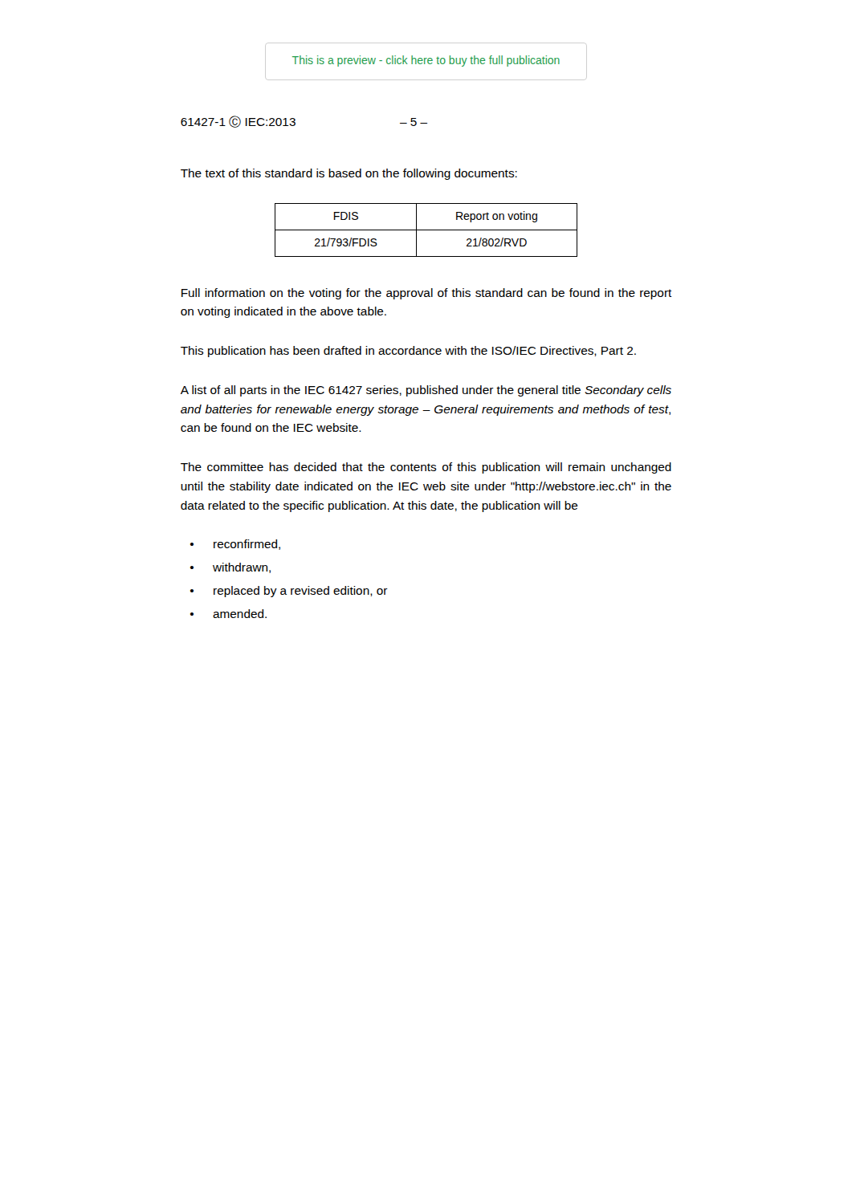This is a preview - click here to buy the full publication
61427-1 Ⓒ IEC:2013 – 5 –
The text of this standard is based on the following documents:
| FDIS | Report on voting |
| 21/793/FDIS | 21/802/RVD |
Full information on the voting for the approval of this standard can be found in the report on voting indicated in the above table.
This publication has been drafted in accordance with the ISO/IEC Directives, Part 2.
A list of all parts in the IEC 61427 series, published under the general title Secondary cells and batteries for renewable energy storage – General requirements and methods of test, can be found on the IEC website.
The committee has decided that the contents of this publication will remain unchanged until the stability date indicated on the IEC web site under "http://webstore.iec.ch" in the data related to the specific publication. At this date, the publication will be
reconfirmed,
withdrawn,
replaced by a revised edition, or
amended.